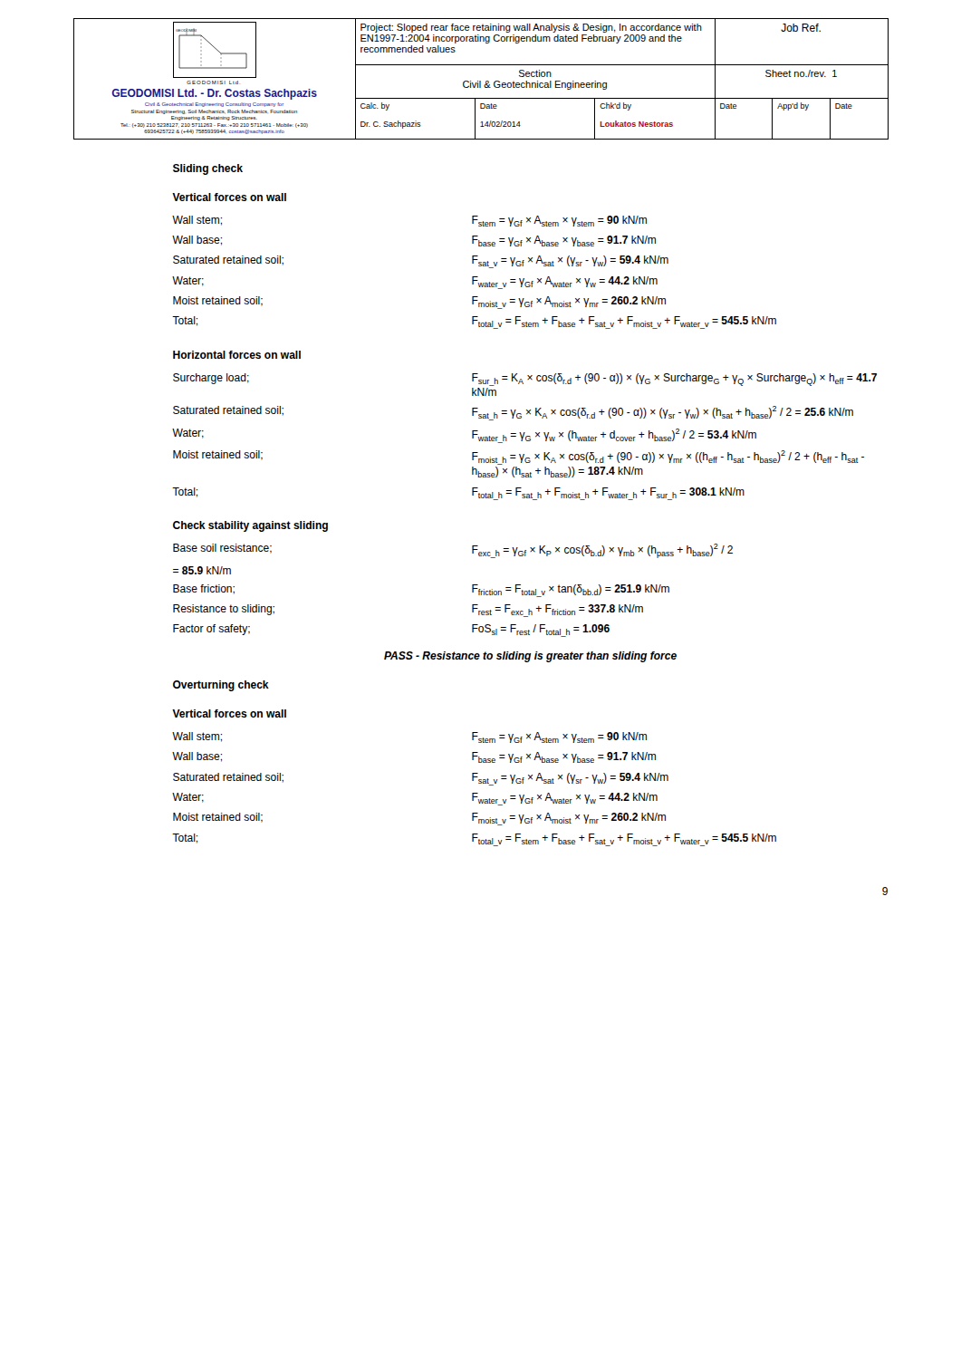| GEODOMISI GEODOMISI Ltd. GEODOMISI Ltd. - Dr. Costas Sachpazis Civil & Geotechnical Engineering Consulting Company for Structural Engineering, Soil Mechanics, Rock Mechanics, Foundation Engineering & Retaining Structures. Tel.: (+30) 210 5238127, 210 5711263 - Fax.:+30 210 5711461 - Mobile: (+30) 6936425722 & (+44) 7585939944, costas@sachpazis.info | Project: Sloped rear face retaining wall Analysis & Design, In accordance with EN1997-1:2004 incorporating Corrigendum dated February 2009 and the recommended values | Job Ref. |
| Section Civil & Geotechnical Engineering | Sheet no./rev. 1 |
| Calc. by Dr. C. Sachpazis | Date 14/02/2014 | Chk'd by Loukatos Nestoras | Date | App'd by | Date |
Sliding check
Vertical forces on wall
| Wall stem; | F stem = γ Gf × A stem × γ stem = 90 kN/m |
| Wall base; | F base = γ Gf × A base × γ base = 91.7 kN/m |
| Saturated retained soil; | F sat_v = γ Gf × A sat × (γ sr - γ w ) = 59.4 kN/m |
| Water; | F water_v = γ Gf × A water × γ w = 44.2 kN/m |
| Moist retained soil; | F moist_v = γ Gf × A moist × γ mr = 260.2 kN/m |
| Total; | F total_v = F stem + F base + F sat_v + F moist_v + F water_v = 545.5 kN/m |
Horizontal forces on wall
| Surcharge load; | F sur_h = K A × cos(δ r.d + (90 - α)) × (γ G × Surcharge G + γ Q × Surcharge Q ) × h eff = 41.7 kN/m |
| Saturated retained soil; | F sat_h = γ G × K A × cos(δ r.d + (90 - α)) × (γ sr - γ w ) × (h sat + h base ) 2 / 2 = 25.6 kN/m |
| Water; | F water_h = γ G × γ w × (h water + d cover + h base ) 2 / 2 = 53.4 kN/m |
| Moist retained soil; | F moist_h = γ G × K A × cos(δ r.d + (90 - α)) × γ mr × ((h eff - h sat - h base ) 2 / 2 + (h eff - h sat - h base ) × (h sat + h base )) = 187.4 kN/m |
| Total; | F total_h = F sat_h + F moist_h + F water_h + F sur_h = 308.1 kN/m |
Check stability against sliding
| Base soil resistance; | F exc_h = γ Gf × K P × cos(δ b.d ) × γ mb × (h pass + h base ) 2 / 2 |
| = 85.9 kN/m | |
| Base friction; | F friction = F total_v × tan(δ bb.d ) = 251.9 kN/m |
| Resistance to sliding; | F rest = F exc_h + F friction = 337.8 kN/m |
| Factor of safety; | FoS sl = F rest / F total_h = 1.096 |
PASS - Resistance to sliding is greater than sliding force
Overturning check
Vertical forces on wall
| Wall stem; | F stem = γ Gf × A stem × γ stem = 90 kN/m |
| Wall base; | F base = γ Gf × A base × γ base = 91.7 kN/m |
| Saturated retained soil; | F sat_v = γ Gf × A sat × (γ sr - γ w ) = 59.4 kN/m |
| Water; | F water_v = γ Gf × A water × γ w = 44.2 kN/m |
| Moist retained soil; | F moist_v = γ Gf × A moist × γ mr = 260.2 kN/m |
| Total; | F total_v = F stem + F base + F sat_v + F moist_v + F water_v = 545.5 kN/m |
9